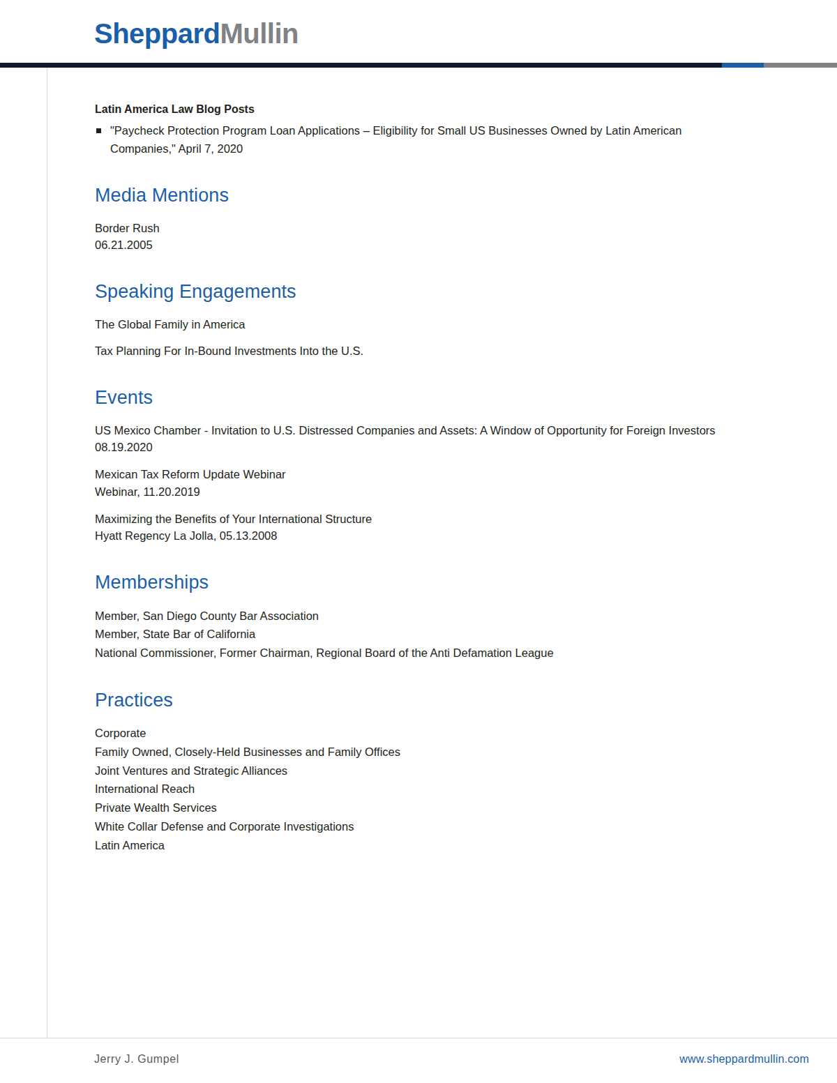Sheppard Mullin
Latin America Law Blog Posts
"Paycheck Protection Program Loan Applications – Eligibility for Small US Businesses Owned by Latin American Companies," April 7, 2020
Media Mentions
Border Rush
06.21.2005
Speaking Engagements
The Global Family in America
Tax Planning For In-Bound Investments Into the U.S.
Events
US Mexico Chamber - Invitation to U.S. Distressed Companies and Assets: A Window of Opportunity for Foreign Investors
08.19.2020
Mexican Tax Reform Update Webinar
Webinar, 11.20.2019
Maximizing the Benefits of Your International Structure
Hyatt Regency La Jolla, 05.13.2008
Memberships
Member, San Diego County Bar Association
Member, State Bar of California
National Commissioner, Former Chairman, Regional Board of the Anti Defamation League
Practices
Corporate
Family Owned, Closely-Held Businesses and Family Offices
Joint Ventures and Strategic Alliances
International Reach
Private Wealth Services
White Collar Defense and Corporate Investigations
Latin America
Jerry J. Gumpel
www.sheppardmullin.com